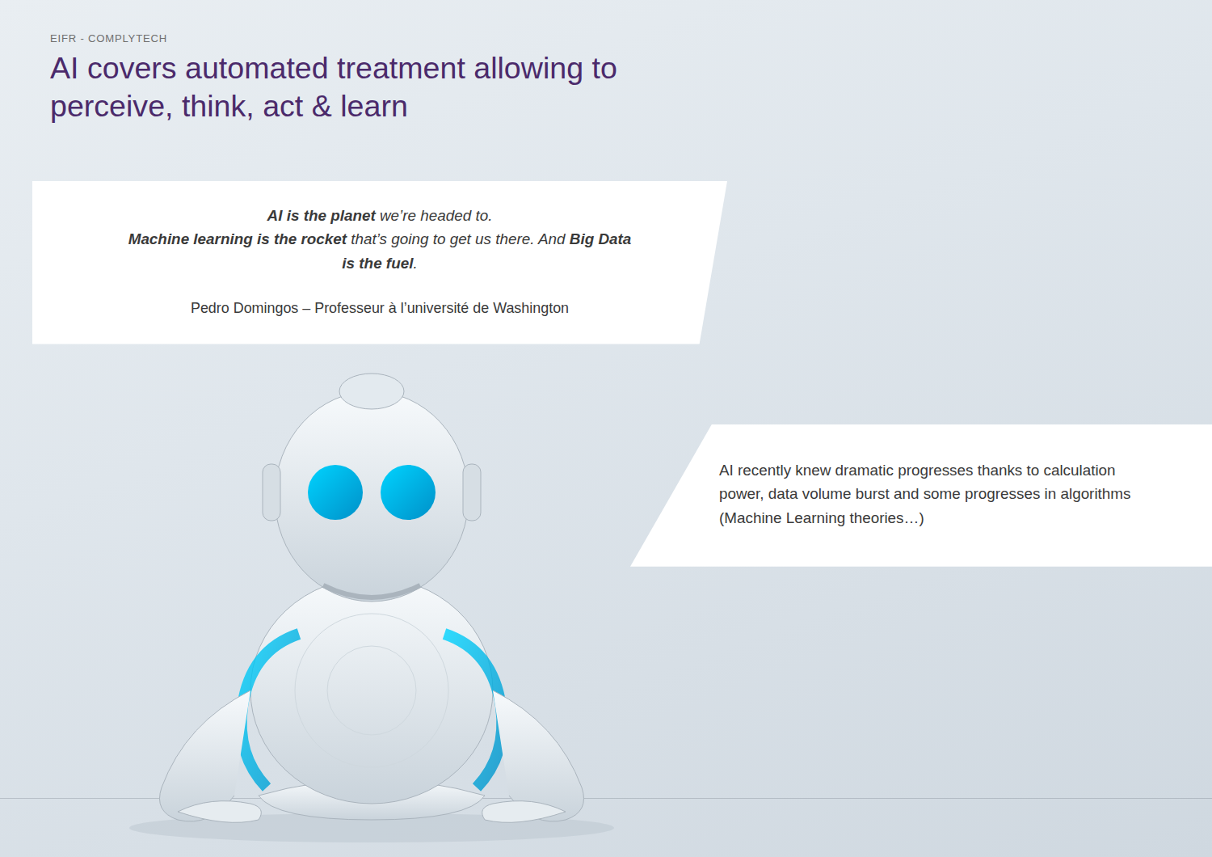EIFR - COMPLYTECH
AI covers automated treatment allowing to perceive, think, act & learn
AI is the planet we’re headed to.
Machine learning is the rocket that’s going to get us there. And Big Data is the fuel.
Pedro Domingos – Professeur à l’université de Washington
AI recently knew dramatic progresses thanks to calculation power, data volume burst and some progresses in algorithms (Machine Learning theories…)